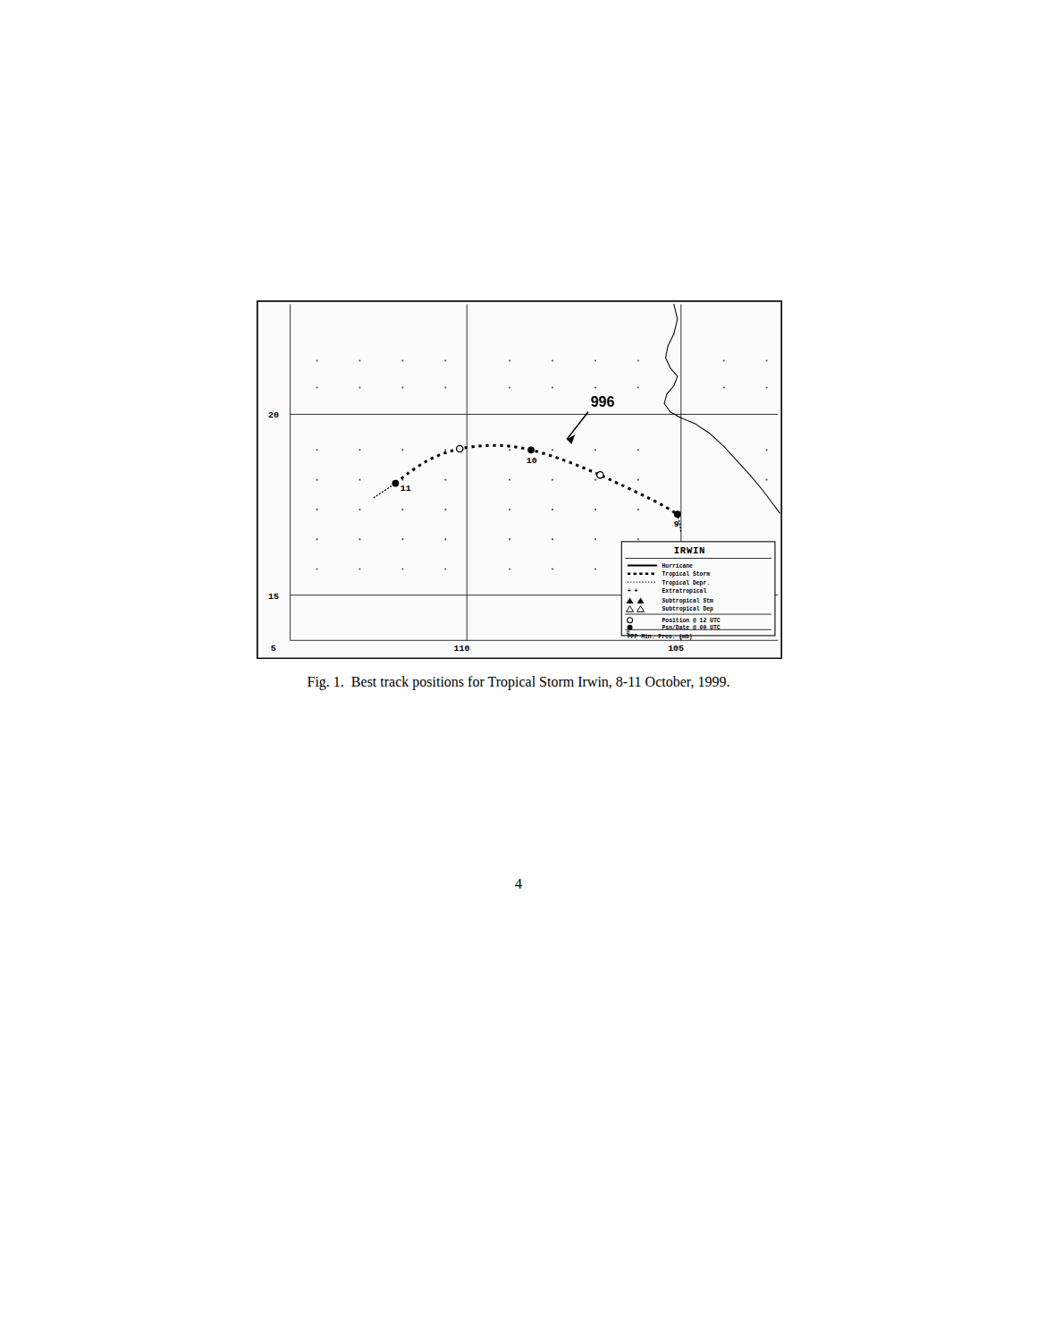20 15 5 110 105 11 10 9 996 IRWIN Hurricane Tropical Storm Tropical Depr. + + Extratropical Subtropical Stm Subtropical Dep Position @ 12 UTC Psn/Date @ 00 UTC # PPP Min. Pres. (mb)
Fig. 1. Best track positions for Tropical Storm Irwin, 8-11 October, 1999.
4